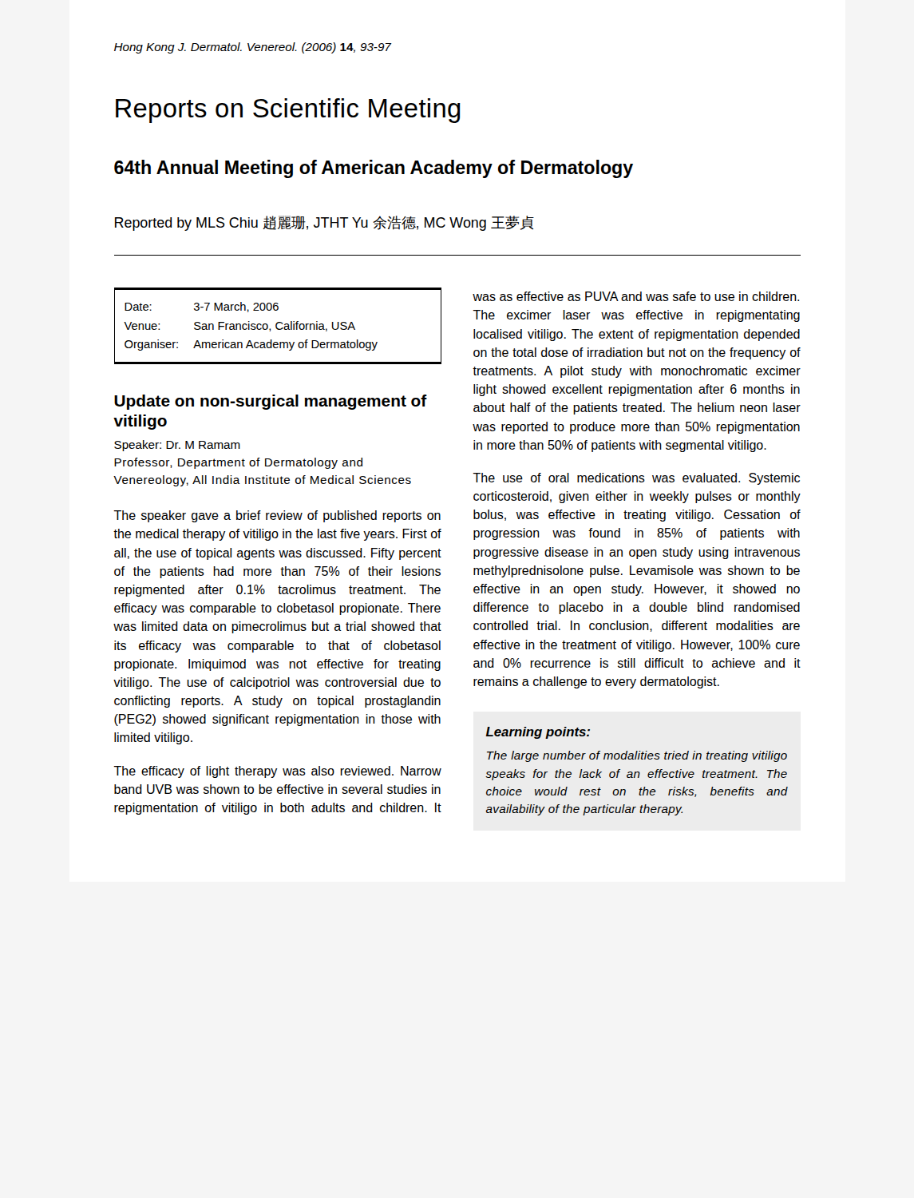Hong Kong J. Dermatol. Venereol. (2006) 14, 93-97
Reports on Scientific Meeting
64th Annual Meeting of American Academy of Dermatology
Reported by MLS Chiu 趙麗珊, JTHT Yu 余浩德, MC Wong 王夢貞
| Date: | 3-7 March, 2006 |
| Venue: | San Francisco, California, USA |
| Organiser: | American Academy of Dermatology |
Update on non-surgical management of vitiligo
Speaker: Dr. M Ramam
Professor, Department of Dermatology and Venereology, All India Institute of Medical Sciences
The speaker gave a brief review of published reports on the medical therapy of vitiligo in the last five years. First of all, the use of topical agents was discussed. Fifty percent of the patients had more than 75% of their lesions repigmented after 0.1% tacrolimus treatment. The efficacy was comparable to clobetasol propionate. There was limited data on pimecrolimus but a trial showed that its efficacy was comparable to that of clobetasol propionate. Imiquimod was not effective for treating vitiligo. The use of calcipotriol was controversial due to conflicting reports. A study on topical prostaglandin (PEG2) showed significant repigmentation in those with limited vitiligo.
The efficacy of light therapy was also reviewed. Narrow band UVB was shown to be effective in several studies in repigmentation of vitiligo in both adults and children. It was as effective as PUVA and was safe to use in children. The excimer laser was effective in repigmentating localised vitiligo. The extent of repigmentation depended on the total dose of irradiation but not on the frequency of treatments. A pilot study with monochromatic excimer light showed excellent repigmentation after 6 months in about half of the patients treated. The helium neon laser was reported to produce more than 50% repigmentation in more than 50% of patients with segmental vitiligo.
The use of oral medications was evaluated. Systemic corticosteroid, given either in weekly pulses or monthly bolus, was effective in treating vitiligo. Cessation of progression was found in 85% of patients with progressive disease in an open study using intravenous methylprednisolone pulse. Levamisole was shown to be effective in an open study. However, it showed no difference to placebo in a double blind randomised controlled trial. In conclusion, different modalities are effective in the treatment of vitiligo. However, 100% cure and 0% recurrence is still difficult to achieve and it remains a challenge to every dermatologist.
Learning points:
The large number of modalities tried in treating vitiligo speaks for the lack of an effective treatment. The choice would rest on the risks, benefits and availability of the particular therapy.